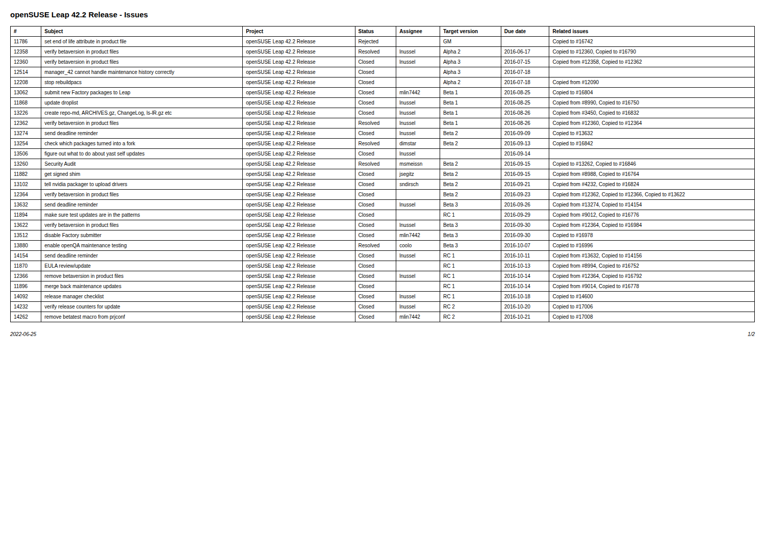openSUSE Leap 42.2 Release - Issues
| # | Subject | Project | Status | Assignee | Target version | Due date | Related issues |
| --- | --- | --- | --- | --- | --- | --- | --- |
| 11786 | set end of life attribute in product file | openSUSE Leap 42.2 Release | Rejected | | GM | | Copied to #16742 |
| 12358 | verify betaversion in product files | openSUSE Leap 42.2 Release | Resolved | lnussel | Alpha 2 | 2016-06-17 | Copied to #12360, Copied to #16790 |
| 12360 | verify betaversion in product files | openSUSE Leap 42.2 Release | Closed | lnussel | Alpha 3 | 2016-07-15 | Copied from #12358, Copied to #12362 |
| 12514 | manager_42 cannot handle maintenance history correctly | openSUSE Leap 42.2 Release | Closed | | Alpha 3 | 2016-07-18 | |
| 12208 | stop rebuildpacs | openSUSE Leap 42.2 Release | Closed | | Alpha 2 | 2016-07-18 | Copied from #12090 |
| 13062 | submit new Factory packages to Leap | openSUSE Leap 42.2 Release | Closed | mlin7442 | Beta 1 | 2016-08-25 | Copied to #16804 |
| 11868 | update droplist | openSUSE Leap 42.2 Release | Closed | lnussel | Beta 1 | 2016-08-25 | Copied from #8990, Copied to #16750 |
| 13226 | create repo-md, ARCHIVES.gz, ChangeLog, ls-lR.gz etc | openSUSE Leap 42.2 Release | Closed | lnussel | Beta 1 | 2016-08-26 | Copied from #3450, Copied to #16832 |
| 12362 | verify betaversion in product files | openSUSE Leap 42.2 Release | Resolved | lnussel | Beta 1 | 2016-08-26 | Copied from #12360, Copied to #12364 |
| 13274 | send deadline reminder | openSUSE Leap 42.2 Release | Closed | lnussel | Beta 2 | 2016-09-09 | Copied to #13632 |
| 13254 | check which packages turned into a fork | openSUSE Leap 42.2 Release | Resolved | dimstar | Beta 2 | 2016-09-13 | Copied to #16842 |
| 13506 | figure out what to do about yast self updates | openSUSE Leap 42.2 Release | Closed | lnussel | | 2016-09-14 | |
| 13260 | Security Audit | openSUSE Leap 42.2 Release | Resolved | msmeissn | Beta 2 | 2016-09-15 | Copied to #13262, Copied to #16846 |
| 11882 | get signed shim | openSUSE Leap 42.2 Release | Closed | jsegitz | Beta 2 | 2016-09-15 | Copied from #8988, Copied to #16764 |
| 13102 | tell nvidia packager to upload drivers | openSUSE Leap 42.2 Release | Closed | sndirsch | Beta 2 | 2016-09-21 | Copied from #4232, Copied to #16824 |
| 12364 | verify betaversion in product files | openSUSE Leap 42.2 Release | Closed | | Beta 2 | 2016-09-23 | Copied from #12362, Copied to #12366, Copied to #13622 |
| 13632 | send deadline reminder | openSUSE Leap 42.2 Release | Closed | lnussel | Beta 3 | 2016-09-26 | Copied from #13274, Copied to #14154 |
| 11894 | make sure test updates are in the patterns | openSUSE Leap 42.2 Release | Closed | | RC 1 | 2016-09-29 | Copied from #9012, Copied to #16776 |
| 13622 | verify betaversion in product files | openSUSE Leap 42.2 Release | Closed | lnussel | Beta 3 | 2016-09-30 | Copied from #12364, Copied to #16984 |
| 13512 | disable Factory submitter | openSUSE Leap 42.2 Release | Closed | mlin7442 | Beta 3 | 2016-09-30 | Copied to #16978 |
| 13880 | enable openQA maintenance testing | openSUSE Leap 42.2 Release | Resolved | coolo | Beta 3 | 2016-10-07 | Copied to #16996 |
| 14154 | send deadline reminder | openSUSE Leap 42.2 Release | Closed | lnussel | RC 1 | 2016-10-11 | Copied from #13632, Copied to #14156 |
| 11870 | EULA review/update | openSUSE Leap 42.2 Release | Closed | | RC 1 | 2016-10-13 | Copied from #8994, Copied to #16752 |
| 12366 | remove betaversion in product files | openSUSE Leap 42.2 Release | Closed | lnussel | RC 1 | 2016-10-14 | Copied from #12364, Copied to #16792 |
| 11896 | merge back maintenance updates | openSUSE Leap 42.2 Release | Closed | | RC 1 | 2016-10-14 | Copied from #9014, Copied to #16778 |
| 14092 | release manager checklist | openSUSE Leap 42.2 Release | Closed | lnussel | RC 1 | 2016-10-18 | Copied to #14600 |
| 14232 | verify release counters for update | openSUSE Leap 42.2 Release | Closed | lnussel | RC 2 | 2016-10-20 | Copied to #17006 |
| 14262 | remove betatest macro from prjconf | openSUSE Leap 42.2 Release | Closed | mlin7442 | RC 2 | 2016-10-21 | Copied to #17008 |
2022-06-25 1/2